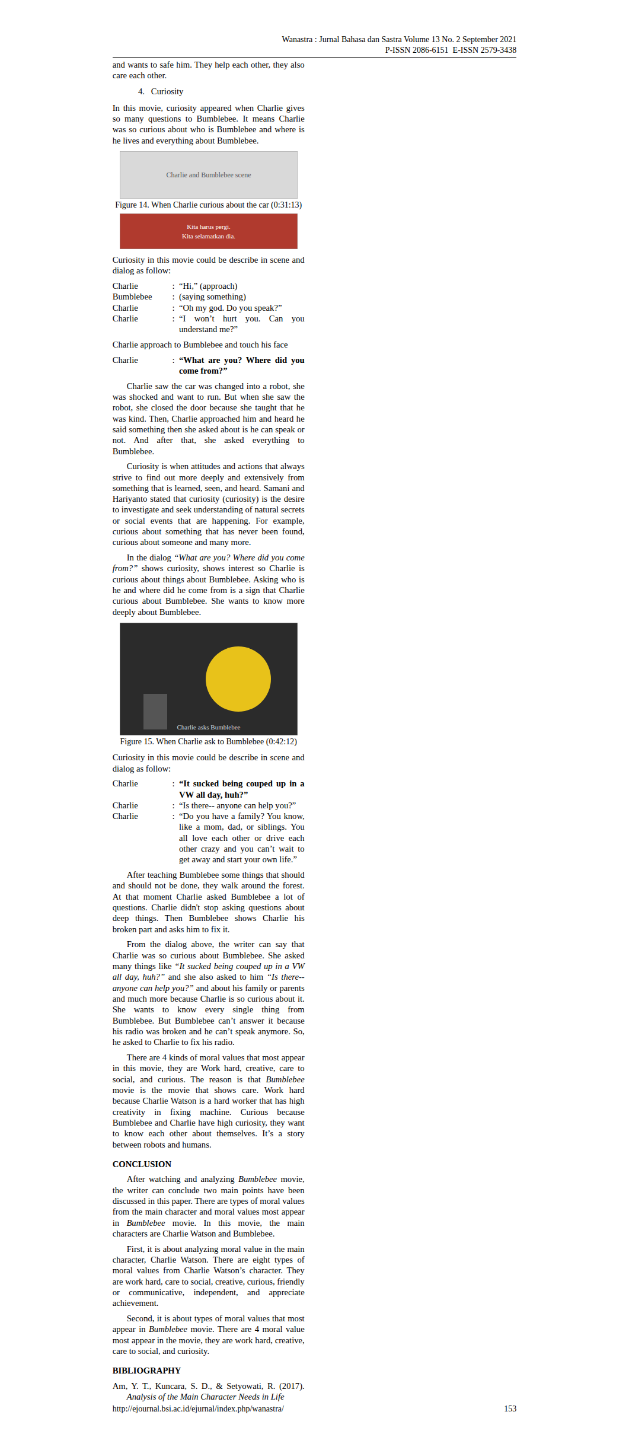Wanastra : Jurnal Bahasa dan Sastra Volume 13 No. 2 September 2021
P-ISSN 2086-6151 E-ISSN 2579-3438
and wants to safe him. They help each other, they also care each other.
4. Curiosity
In this movie, curiosity appeared when Charlie gives so many questions to Bumblebee. It means Charlie was so curious about who is Bumblebee and where is he lives and everything about Bumblebee.
Figure 14. When Charlie curious about the car (0:31:13)
Curiosity in this movie could be describe in scene and dialog as follow:
Charlie:“Hi,” (approach)
Bumblebee:(saying something)
Charlie:“Oh my god. Do you speak?”
Charlie:“I won’t hurt you. Can you understand me?”
Charlie approach to Bumblebee and touch his face
Charlie:“What are you? Where did you come from?”
Charlie saw the car was changed into a robot, she was shocked and want to run. But when she saw the robot, she closed the door because she taught that he was kind. Then, Charlie approached him and heard he said something then she asked about is he can speak or not. And after that, she asked everything to Bumblebee.
Curiosity is when attitudes and actions that always strive to find out more deeply and extensively from something that is learned, seen, and heard. Samani and Hariyanto stated that curiosity (curiosity) is the desire to investigate and seek understanding of natural secrets or social events that are happening. For example, curious about something that has never been found, curious about someone and many more.
In the dialog “What are you? Where did you come from?” shows curiosity, shows interest so Charlie is curious about things about Bumblebee. Asking who is he and where did he come from is a sign that Charlie curious about Bumblebee. She wants to know more deeply about Bumblebee.
Figure 15. When Charlie ask to Bumblebee (0:42:12)
Curiosity in this movie could be describe in scene and dialog as follow:
Charlie:“It sucked being couped up in a VW all day, huh?”
Charlie:“Is there-- anyone can help you?”
Charlie:“Do you have a family? You know, like a mom, dad, or siblings. You all love each other or drive each other crazy and you can’t wait to get away and start your own life.”
After teaching Bumblebee some things that should and should not be done, they walk around the forest. At that moment Charlie asked Bumblebee a lot of questions. Charlie didn't stop asking questions about deep things. Then Bumblebee shows Charlie his broken part and asks him to fix it.
From the dialog above, the writer can say that Charlie was so curious about Bumblebee. She asked many things like “It sucked being couped up in a VW all day, huh?” and she also asked to him “Is there-- anyone can help you?” and about his family or parents and much more because Charlie is so curious about it. She wants to know every single thing from Bumblebee. But Bumblebee can’t answer it because his radio was broken and he can’t speak anymore. So, he asked to Charlie to fix his radio.
There are 4 kinds of moral values that most appear in this movie, they are Work hard, creative, care to social, and curious. The reason is that Bumblebee movie is the movie that shows care. Work hard because Charlie Watson is a hard worker that has high creativity in fixing machine. Curious because Bumblebee and Charlie have high curiosity, they want to know each other about themselves. It’s a story between robots and humans.
CONCLUSION
After watching and analyzing Bumblebee movie, the writer can conclude two main points have been discussed in this paper. There are types of moral values from the main character and moral values most appear in Bumblebee movie. In this movie, the main characters are Charlie Watson and Bumblebee.
First, it is about analyzing moral value in the main character, Charlie Watson. There are eight types of moral values from Charlie Watson’s character. They are work hard, care to social, creative, curious, friendly or communicative, independent, and appreciate achievement.
Second, it is about types of moral values that most appear in Bumblebee movie. There are 4 moral value most appear in the movie, they are work hard, creative, care to social, and curiosity.
BIBLIOGRAPHY
Am, Y. T., Kuncara, S. D., & Setyowati, R. (2017). Analysis of the Main Character Needs in Life
http://ejournal.bsi.ac.id/ejurnal/index.php/wanastra/
153